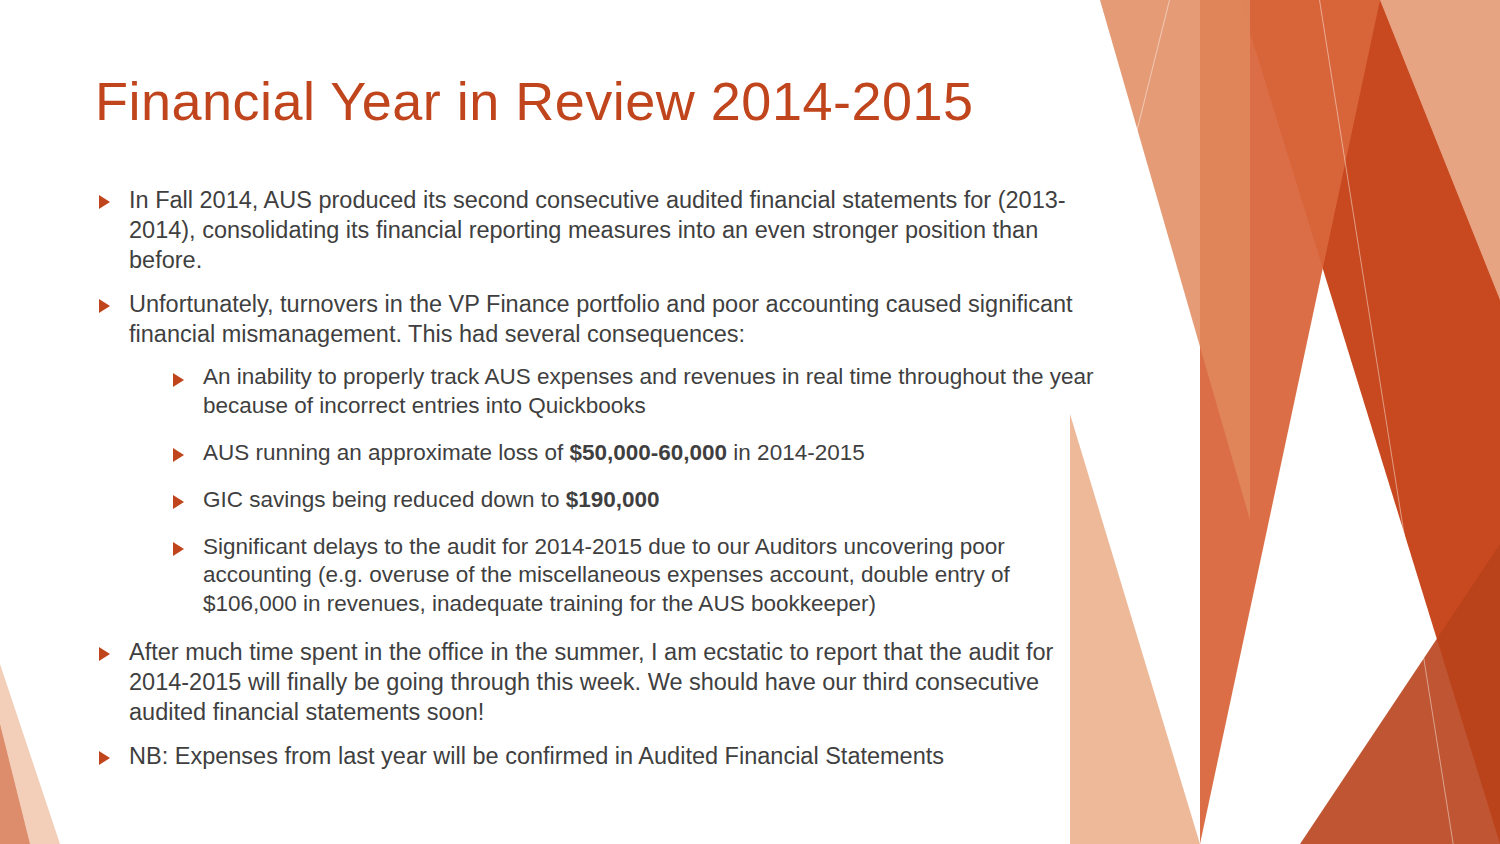Financial Year in Review 2014-2015
In Fall 2014, AUS produced its second consecutive audited financial statements for (2013-2014), consolidating its financial reporting measures into an even stronger position than before.
Unfortunately, turnovers in the VP Finance portfolio and poor accounting caused significant financial mismanagement. This had several consequences:
An inability to properly track AUS expenses and revenues in real time throughout the year because of incorrect entries into Quickbooks
AUS running an approximate loss of $50,000-60,000 in 2014-2015
GIC savings being reduced down to $190,000
Significant delays to the audit for 2014-2015 due to our Auditors uncovering poor accounting (e.g. overuse of the miscellaneous expenses account, double entry of $106,000 in revenues, inadequate training for the AUS bookkeeper)
After much time spent in the office in the summer, I am ecstatic to report that the audit for 2014-2015 will finally be going through this week. We should have our third consecutive audited financial statements soon!
NB: Expenses from last year will be confirmed in Audited Financial Statements